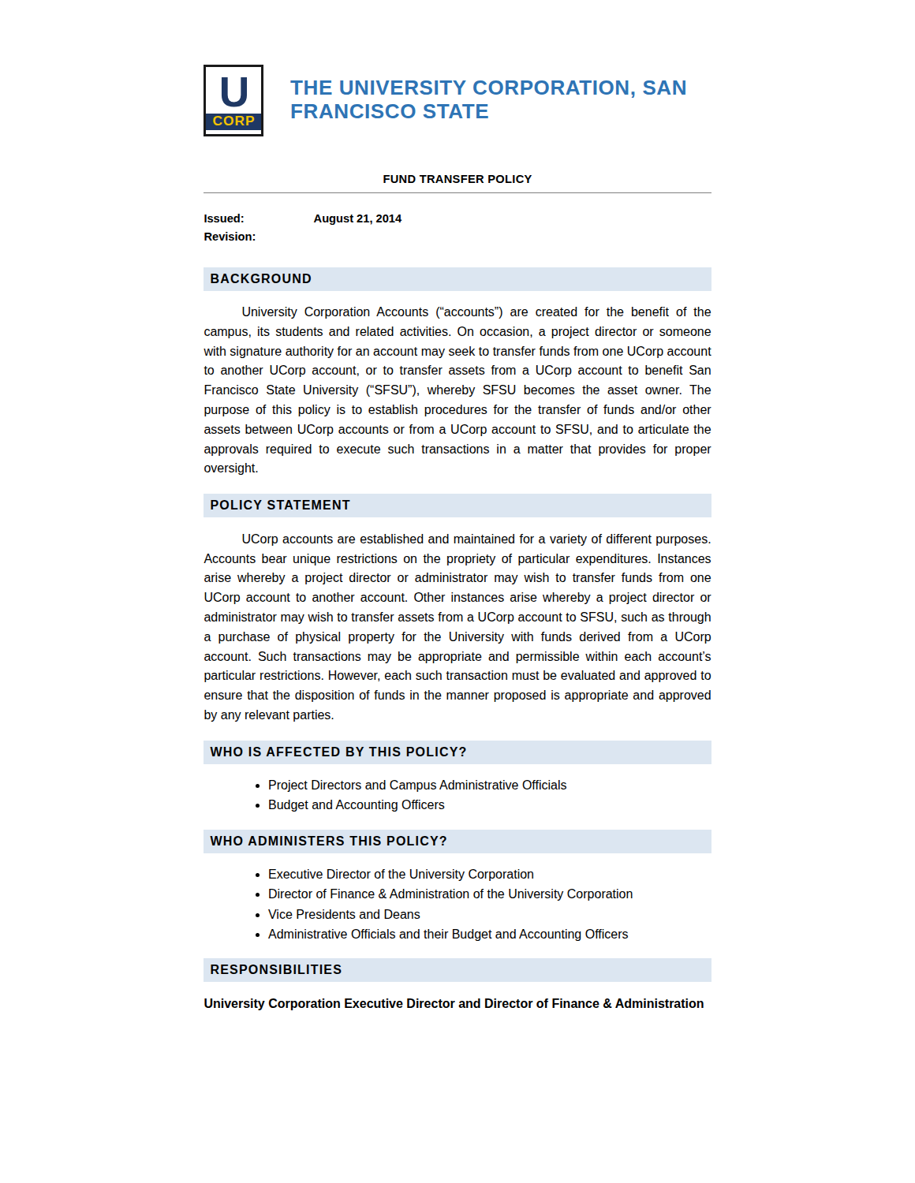U CORP
THE UNIVERSITY CORPORATION, SAN FRANCISCO STATE
FUND TRANSFER POLICY
| Issued: | August 21, 2014 |
| Revision: | |
BACKGROUND
University Corporation Accounts (“accounts”) are created for the benefit of the campus, its students and related activities. On occasion, a project director or someone with signature authority for an account may seek to transfer funds from one UCorp account to another UCorp account, or to transfer assets from a UCorp account to benefit San Francisco State University (“SFSU”), whereby SFSU becomes the asset owner. The purpose of this policy is to establish procedures for the transfer of funds and/or other assets between UCorp accounts or from a UCorp account to SFSU, and to articulate the approvals required to execute such transactions in a matter that provides for proper oversight.
POLICY STATEMENT
UCorp accounts are established and maintained for a variety of different purposes. Accounts bear unique restrictions on the propriety of particular expenditures. Instances arise whereby a project director or administrator may wish to transfer funds from one UCorp account to another account. Other instances arise whereby a project director or administrator may wish to transfer assets from a UCorp account to SFSU, such as through a purchase of physical property for the University with funds derived from a UCorp account. Such transactions may be appropriate and permissible within each account’s particular restrictions. However, each such transaction must be evaluated and approved to ensure that the disposition of funds in the manner proposed is appropriate and approved by any relevant parties.
WHO IS AFFECTED BY THIS POLICY?
Project Directors and Campus Administrative Officials
Budget and Accounting Officers
WHO ADMINISTERS THIS POLICY?
Executive Director of the University Corporation
Director of Finance & Administration of the University Corporation
Vice Presidents and Deans
Administrative Officials and their Budget and Accounting Officers
RESPONSIBILITIES
University Corporation Executive Director and Director of Finance & Administration